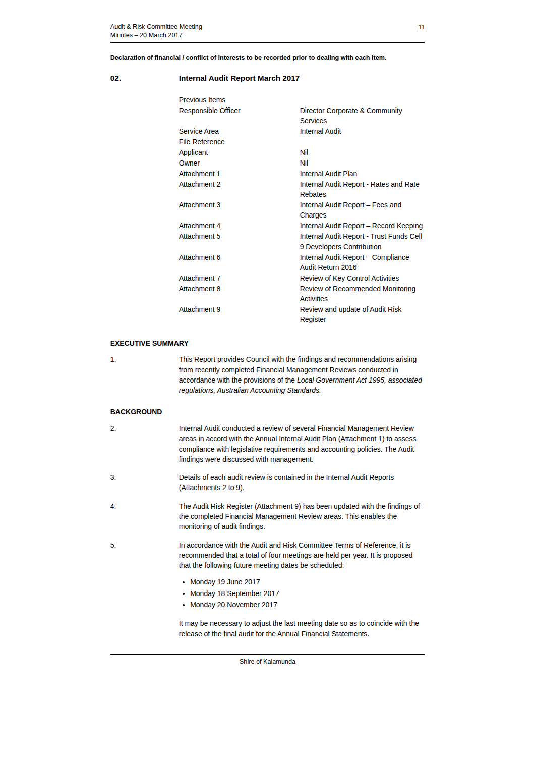Audit & Risk Committee Meeting
Minutes – 20 March 2017
11
Declaration of financial / conflict of interests to be recorded prior to dealing with each item.
02. Internal Audit Report March 2017
| Previous Items | |
| Responsible Officer | Director Corporate & Community Services |
| Service Area | Internal Audit |
| File Reference | |
| Applicant | Nil |
| Owner | Nil |
| Attachment 1 | Internal Audit Plan |
| Attachment 2 | Internal Audit Report - Rates and Rate Rebates |
| Attachment 3 | Internal Audit Report – Fees and Charges |
| Attachment 4 | Internal Audit Report – Record Keeping |
| Attachment 5 | Internal Audit Report - Trust Funds Cell 9 Developers Contribution |
| Attachment 6 | Internal Audit Report – Compliance Audit Return 2016 |
| Attachment 7 | Review of Key Control Activities |
| Attachment 8 | Review of Recommended Monitoring Activities |
| Attachment 9 | Review and update of Audit Risk Register |
Executive Summary
1. This Report provides Council with the findings and recommendations arising from recently completed Financial Management Reviews conducted in accordance with the provisions of the Local Government Act 1995, associated regulations, Australian Accounting Standards.
Background
2. Internal Audit conducted a review of several Financial Management Review areas in accord with the Annual Internal Audit Plan (Attachment 1) to assess compliance with legislative requirements and accounting policies. The Audit findings were discussed with management.
3. Details of each audit review is contained in the Internal Audit Reports (Attachments 2 to 9).
4. The Audit Risk Register (Attachment 9) has been updated with the findings of the completed Financial Management Review areas. This enables the monitoring of audit findings.
5. In accordance with the Audit and Risk Committee Terms of Reference, it is recommended that a total of four meetings are held per year. It is proposed that the following future meeting dates be scheduled:
Monday 19 June 2017
Monday 18 September 2017
Monday 20 November 2017
It may be necessary to adjust the last meeting date so as to coincide with the release of the final audit for the Annual Financial Statements.
Shire of Kalamunda